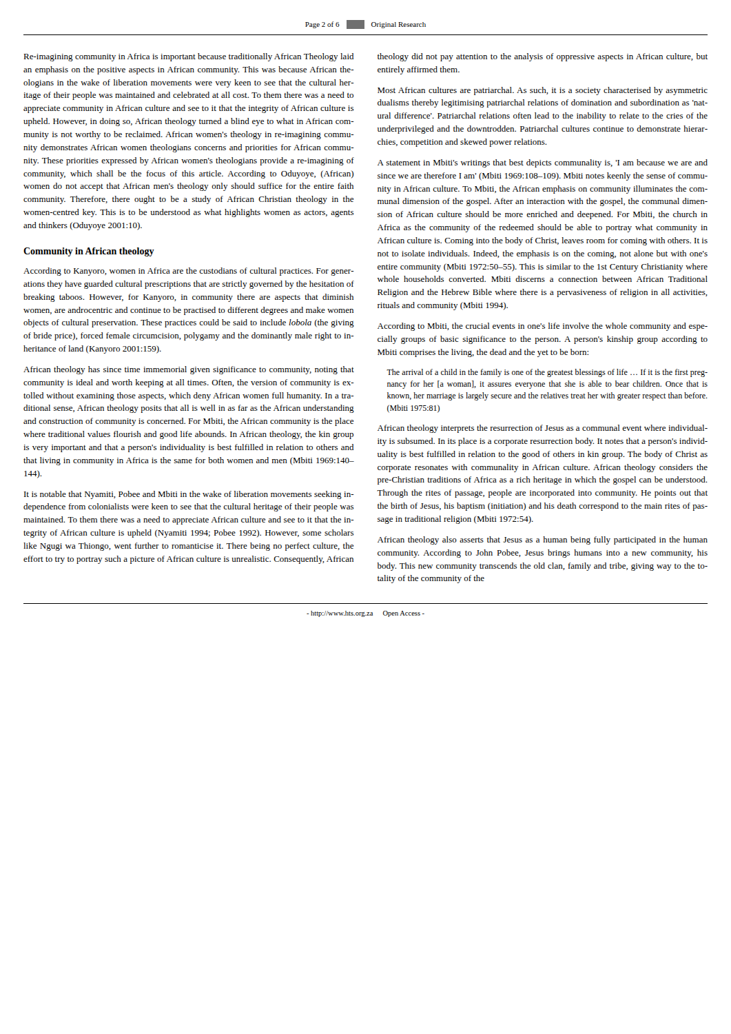Page 2 of 6 Original Research
Re-imagining community in Africa is important because traditionally African Theology laid an emphasis on the positive aspects in African community. This was because African theologians in the wake of liberation movements were very keen to see that the cultural heritage of their people was maintained and celebrated at all cost. To them there was a need to appreciate community in African culture and see to it that the integrity of African culture is upheld. However, in doing so, African theology turned a blind eye to what in African community is not worthy to be reclaimed. African women's theology in re-imagining community demonstrates African women theologians concerns and priorities for African community. These priorities expressed by African women's theologians provide a re-imagining of community, which shall be the focus of this article. According to Oduyoye, (African) women do not accept that African men's theology only should suffice for the entire faith community. Therefore, there ought to be a study of African Christian theology in the women-centred key. This is to be understood as what highlights women as actors, agents and thinkers (Oduyoye 2001:10).
Community in African theology
According to Kanyoro, women in Africa are the custodians of cultural practices. For generations they have guarded cultural prescriptions that are strictly governed by the hesitation of breaking taboos. However, for Kanyoro, in community there are aspects that diminish women, are androcentric and continue to be practised to different degrees and make women objects of cultural preservation. These practices could be said to include lobola (the giving of bride price), forced female circumcision, polygamy and the dominantly male right to inheritance of land (Kanyoro 2001:159).
African theology has since time immemorial given significance to community, noting that community is ideal and worth keeping at all times. Often, the version of community is extolled without examining those aspects, which deny African women full humanity. In a traditional sense, African theology posits that all is well in as far as the African understanding and construction of community is concerned. For Mbiti, the African community is the place where traditional values flourish and good life abounds. In African theology, the kin group is very important and that a person's individuality is best fulfilled in relation to others and that living in community in Africa is the same for both women and men (Mbiti 1969:140–144).
It is notable that Nyamiti, Pobee and Mbiti in the wake of liberation movements seeking independence from colonialists were keen to see that the cultural heritage of their people was maintained. To them there was a need to appreciate African culture and see to it that the integrity of African culture is upheld (Nyamiti 1994; Pobee 1992). However, some scholars like Ngugi wa Thiongo, went further to romanticise it. There being no perfect culture, the effort to try to portray such a picture of African culture is unrealistic. Consequently, African theology did not pay attention to the analysis of oppressive aspects in African culture, but entirely affirmed them.
Most African cultures are patriarchal. As such, it is a society characterised by asymmetric dualisms thereby legitimising patriarchal relations of domination and subordination as 'natural difference'. Patriarchal relations often lead to the inability to relate to the cries of the underprivileged and the downtrodden. Patriarchal cultures continue to demonstrate hierarchies, competition and skewed power relations.
A statement in Mbiti's writings that best depicts communality is, 'I am because we are and since we are therefore I am' (Mbiti 1969:108–109). Mbiti notes keenly the sense of community in African culture. To Mbiti, the African emphasis on community illuminates the communal dimension of the gospel. After an interaction with the gospel, the communal dimension of African culture should be more enriched and deepened. For Mbiti, the church in Africa as the community of the redeemed should be able to portray what community in African culture is. Coming into the body of Christ, leaves room for coming with others. It is not to isolate individuals. Indeed, the emphasis is on the coming, not alone but with one's entire community (Mbiti 1972:50–55). This is similar to the 1st Century Christianity where whole households converted. Mbiti discerns a connection between African Traditional Religion and the Hebrew Bible where there is a pervasiveness of religion in all activities, rituals and community (Mbiti 1994).
According to Mbiti, the crucial events in one's life involve the whole community and especially groups of basic significance to the person. A person's kinship group according to Mbiti comprises the living, the dead and the yet to be born:
The arrival of a child in the family is one of the greatest blessings of life … If it is the first pregnancy for her [a woman], it assures everyone that she is able to bear children. Once that is known, her marriage is largely secure and the relatives treat her with greater respect than before. (Mbiti 1975:81)
African theology interprets the resurrection of Jesus as a communal event where individuality is subsumed. In its place is a corporate resurrection body. It notes that a person's individuality is best fulfilled in relation to the good of others in kin group. The body of Christ as corporate resonates with communality in African culture. African theology considers the pre-Christian traditions of Africa as a rich heritage in which the gospel can be understood. Through the rites of passage, people are incorporated into community. He points out that the birth of Jesus, his baptism (initiation) and his death correspond to the main rites of passage in traditional religion (Mbiti 1972:54).
African theology also asserts that Jesus as a human being fully participated in the human community. According to John Pobee, Jesus brings humans into a new community, his body. This new community transcends the old clan, family and tribe, giving way to the totality of the community of the
- http://www.hts.org.za Open Access -